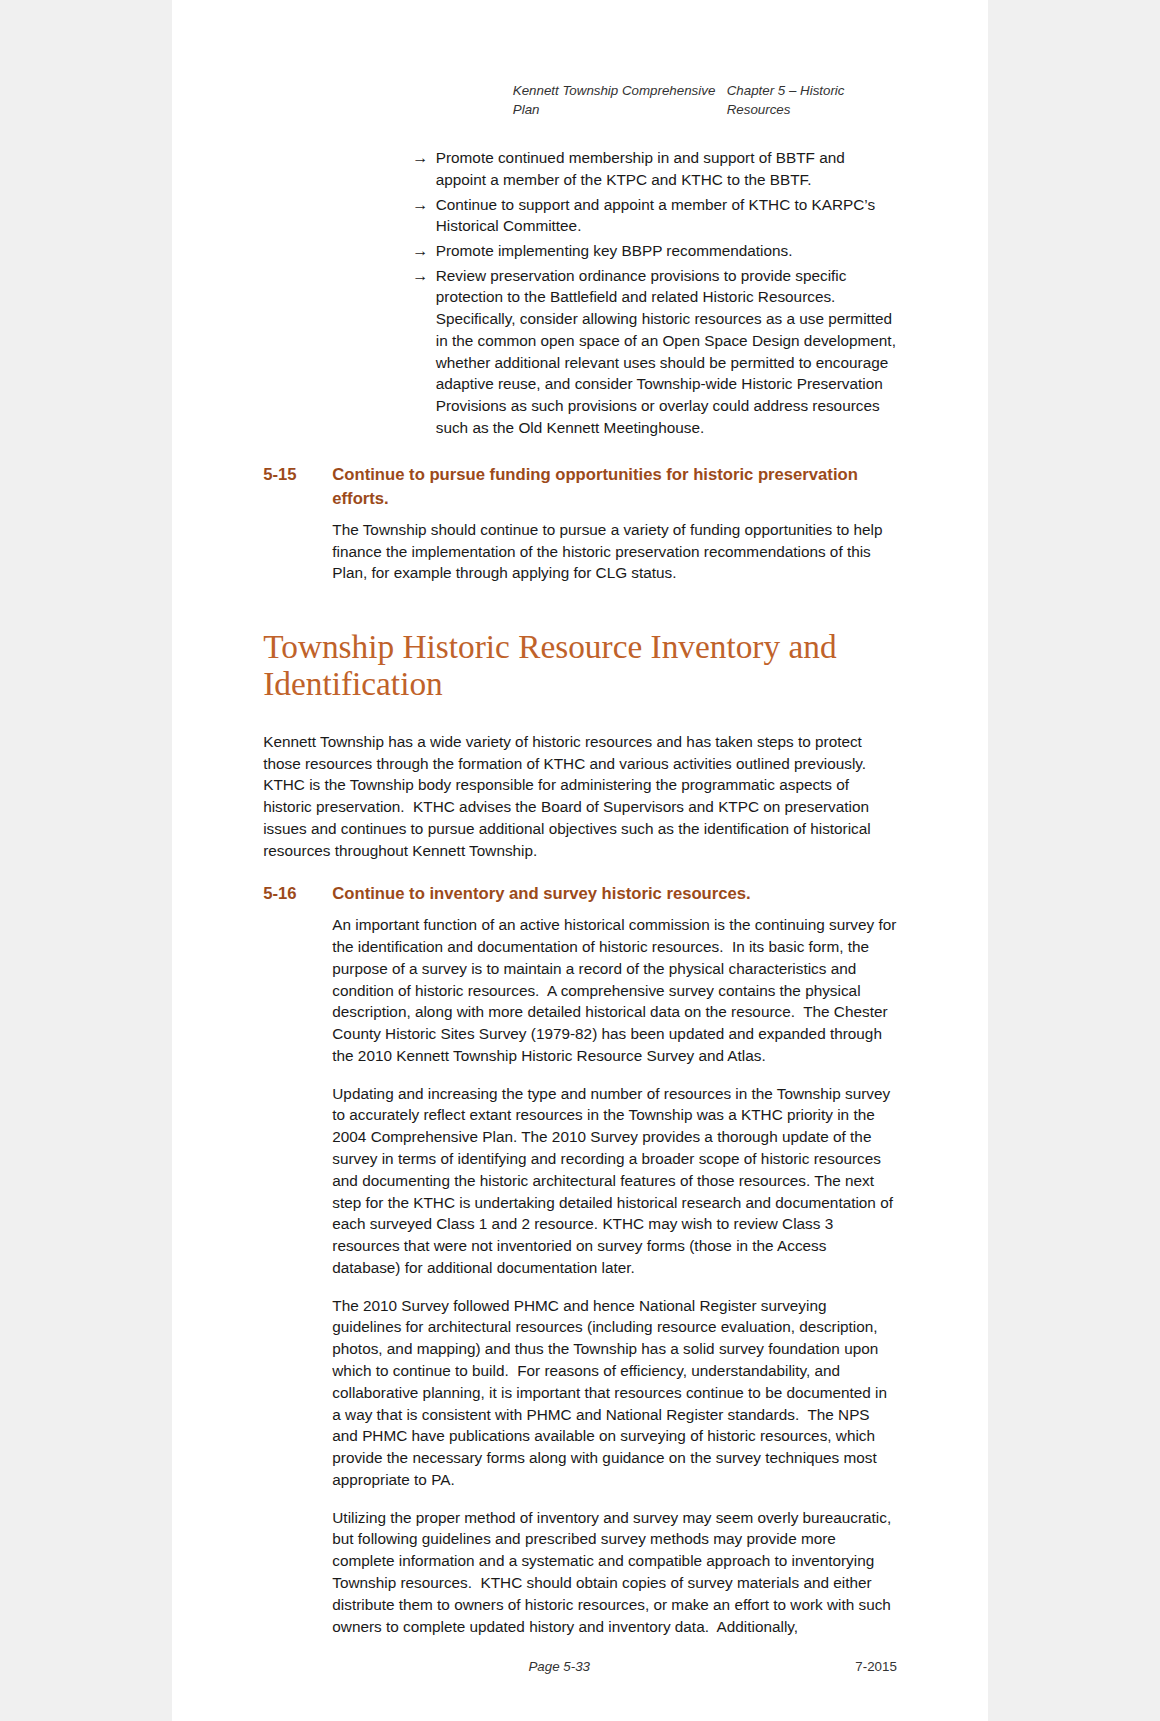Kennett Township Comprehensive Plan Chapter 5 – Historic Resources
Promote continued membership in and support of BBTF and appoint a member of the KTPC and KTHC to the BBTF.
Continue to support and appoint a member of KTHC to KARPC’s Historical Committee.
Promote implementing key BBPP recommendations.
Review preservation ordinance provisions to provide specific protection to the Battlefield and related Historic Resources. Specifically, consider allowing historic resources as a use permitted in the common open space of an Open Space Design development, whether additional relevant uses should be permitted to encourage adaptive reuse, and consider Township-wide Historic Preservation Provisions as such provisions or overlay could address resources such as the Old Kennett Meetinghouse.
5-15 Continue to pursue funding opportunities for historic preservation efforts.
The Township should continue to pursue a variety of funding opportunities to help finance the implementation of the historic preservation recommendations of this Plan, for example through applying for CLG status.
Township Historic Resource Inventory and Identification
Kennett Township has a wide variety of historic resources and has taken steps to protect those resources through the formation of KTHC and various activities outlined previously. KTHC is the Township body responsible for administering the programmatic aspects of historic preservation. KTHC advises the Board of Supervisors and KTPC on preservation issues and continues to pursue additional objectives such as the identification of historical resources throughout Kennett Township.
5-16 Continue to inventory and survey historic resources.
An important function of an active historical commission is the continuing survey for the identification and documentation of historic resources. In its basic form, the purpose of a survey is to maintain a record of the physical characteristics and condition of historic resources. A comprehensive survey contains the physical description, along with more detailed historical data on the resource. The Chester County Historic Sites Survey (1979-82) has been updated and expanded through the 2010 Kennett Township Historic Resource Survey and Atlas.
Updating and increasing the type and number of resources in the Township survey to accurately reflect extant resources in the Township was a KTHC priority in the 2004 Comprehensive Plan. The 2010 Survey provides a thorough update of the survey in terms of identifying and recording a broader scope of historic resources and documenting the historic architectural features of those resources. The next step for the KTHC is undertaking detailed historical research and documentation of each surveyed Class 1 and 2 resource. KTHC may wish to review Class 3 resources that were not inventoried on survey forms (those in the Access database) for additional documentation later.
The 2010 Survey followed PHMC and hence National Register surveying guidelines for architectural resources (including resource evaluation, description, photos, and mapping) and thus the Township has a solid survey foundation upon which to continue to build. For reasons of efficiency, understandability, and collaborative planning, it is important that resources continue to be documented in a way that is consistent with PHMC and National Register standards. The NPS and PHMC have publications available on surveying of historic resources, which provide the necessary forms along with guidance on the survey techniques most appropriate to PA.
Utilizing the proper method of inventory and survey may seem overly bureaucratic, but following guidelines and prescribed survey methods may provide more complete information and a systematic and compatible approach to inventorying Township resources. KTHC should obtain copies of survey materials and either distribute them to owners of historic resources, or make an effort to work with such owners to complete updated history and inventory data. Additionally,
Page 5-33 7-2015